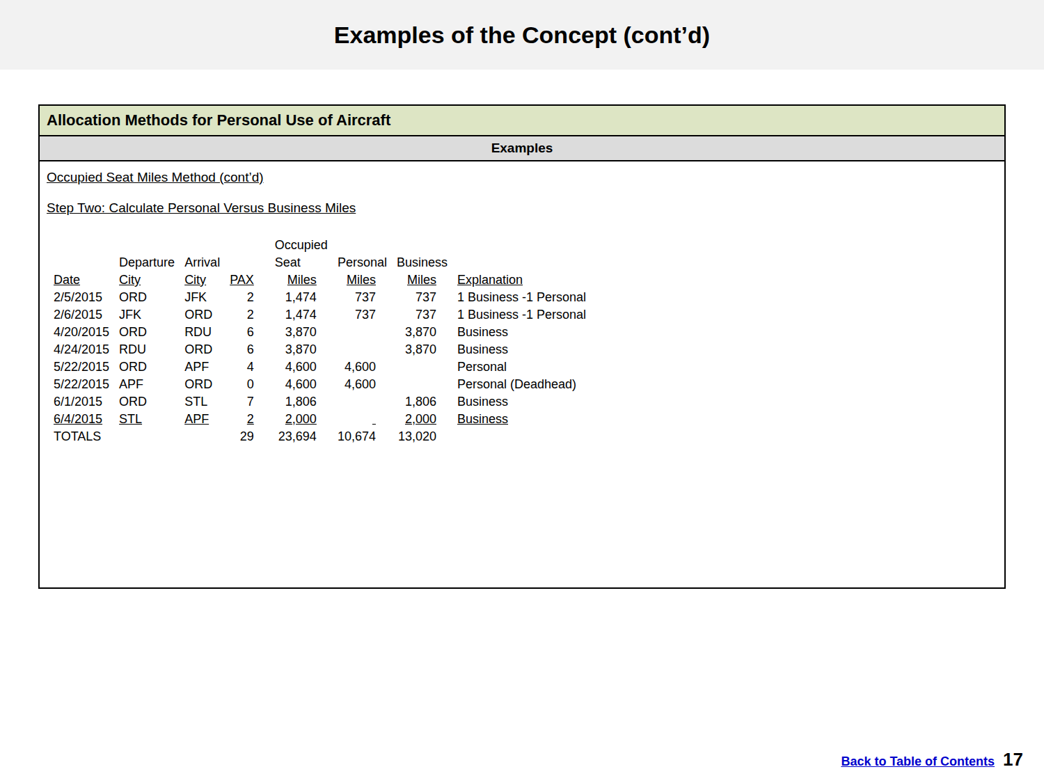Examples of the Concept (cont’d)
| Allocation Methods for Personal Use of Aircraft |
| Examples |
| Occupied Seat Miles Method (cont’d) Step Two: Calculate Personal Versus Business Miles / / / / / Occupied / / / / / --- / --- / --- / --- / --- / --- / --- / --- / / / Departure / Arrival / / Seat / Personal / Business / / / Date / City / City / PAX / Miles / Miles / Miles / Explanation / / 2/5/2015 / ORD / JFK / 2 / 1,474 / 737 / 737 / 1 Business -1 Personal / / 2/6/2015 / JFK / ORD / 2 / 1,474 / 737 / 737 / 1 Business -1 Personal / / 4/20/2015 / ORD / RDU / 6 / 3,870 / / 3,870 / Business / / 4/24/2015 / RDU / ORD / 6 / 3,870 / / 3,870 / Business / / 5/22/2015 / ORD / APF / 4 / 4,600 / 4,600 / / Personal / / 5/22/2015 / APF / ORD / 0 / 4,600 / 4,600 / / Personal (Deadhead) / / 6/1/2015 / ORD / STL / 7 / 1,806 / / 1,806 / Business / / 6/4/2015 / STL / APF / 2 / 2,000 / / 2,000 / Business / / TOTALS / / / 29 / 23,694 / 10,674 / 13,020 / / |
Back to Table of Contents 17